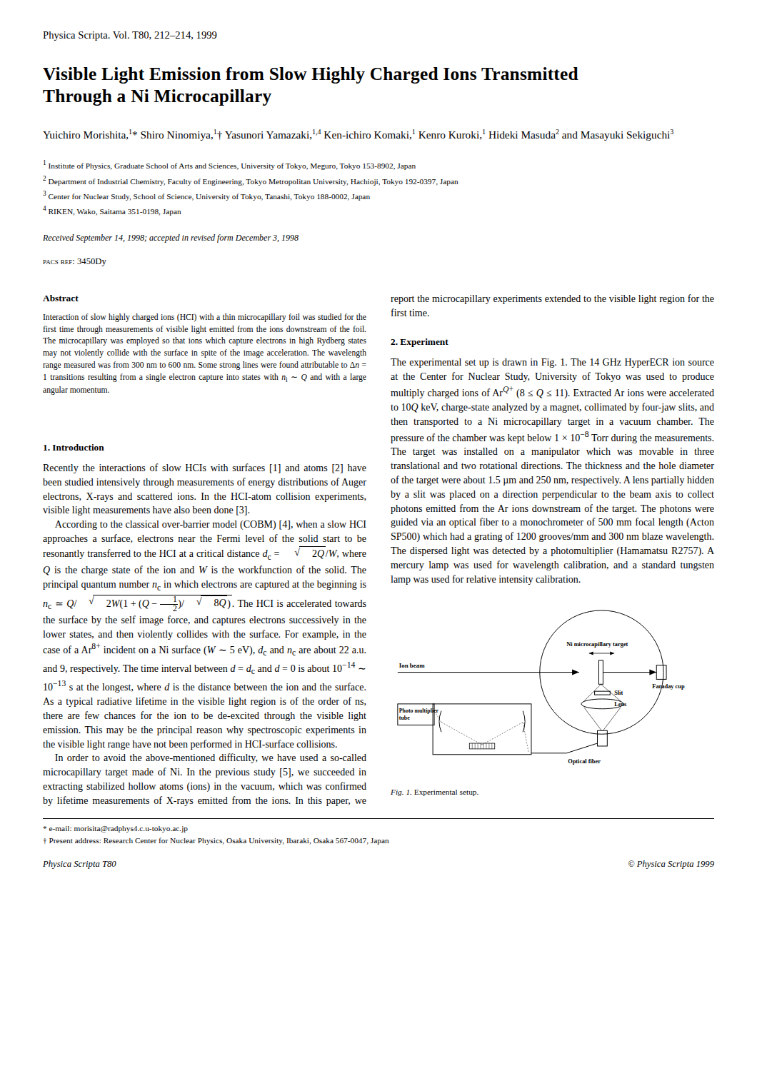Physica Scripta. Vol. T80, 212–214, 1999
Visible Light Emission from Slow Highly Charged Ions Transmitted
Through a Ni Microcapillary
Yuichiro Morishita,1* Shiro Ninomiya,1† Yasunori Yamazaki,1,4 Ken-ichiro Komaki,1 Kenro Kuroki,1 Hideki Masuda2 and Masayuki Sekiguchi3
1 Institute of Physics, Graduate School of Arts and Sciences, University of Tokyo, Meguro, Tokyo 153-8902, Japan
2 Department of Industrial Chemistry, Faculty of Engineering, Tokyo Metropolitan University, Hachioji, Tokyo 192-0397, Japan
3 Center for Nuclear Study, School of Science, University of Tokyo, Tanashi, Tokyo 188-0002, Japan
4 RIKEN, Wako, Saitama 351-0198, Japan
Received September 14, 1998; accepted in revised form December 3, 1998
pacs ref: 3450Dy
Abstract
Interaction of slow highly charged ions (HCI) with a thin microcapillary foil was studied for the first time through measurements of visible light emitted from the ions downstream of the foil. The microcapillary was employed so that ions which capture electrons in high Rydberg states may not violently collide with the surface in spite of the image acceleration. The wavelength range measured was from 300 nm to 600 nm. Some strong lines were found attributable to Δn = 1 transitions resulting from a single electron capture into states with ni ∼ Q and with a large angular momentum.
1. Introduction
Recently the interactions of slow HCIs with surfaces [1] and atoms [2] have been studied intensively through measurements of energy distributions of Auger electrons, X-rays and scattered ions. In the HCI-atom collision experiments, visible light measurements have also been done [3].
According to the classical over-barrier model (COBM) [4], when a slow HCI approaches a surface, electrons near the Fermi level of the solid start to be resonantly transferred to the HCI at a critical distance dc = 2Q/W, where Q is the charge state of the ion and W is the workfunction of the solid. The principal quantum number nc in which electrons are captured at the beginning is nc ≃ Q/2W(1 + (Q − 12)/8Q). The HCI is accelerated towards the surface by the self image force, and captures electrons successively in the lower states, and then violently collides with the surface. For example, in the case of a Ar8+ incident on a Ni surface (W ∼ 5 eV), dc and nc are about 22 a.u. and 9, respectively. The time interval between d = dc and d = 0 is about 10−14 ∼ 10−13 s at the longest, where d is the distance between the ion and the surface. As a typical radiative lifetime in the visible light region is of the order of ns, there are few chances for the ion to be de-excited through the visible light emission. This may be the principal reason why spectroscopic experiments in the visible light range have not been performed in HCI-surface collisions.
In order to avoid the above-mentioned difficulty, we have used a so-called microcapillary target made of Ni. In the previous study [5], we succeeded in extracting stabilized hollow atoms (ions) in the vacuum, which was confirmed by lifetime measurements of X-rays emitted from the ions. In this paper, we report the microcapillary experiments extended to the visible light region for the first time.
2. Experiment
The experimental set up is drawn in Fig. 1. The 14 GHz HyperECR ion source at the Center for Nuclear Study, University of Tokyo was used to produce multiply charged ions of ArQ+ (8 ≤ Q ≤ 11). Extracted Ar ions were accelerated to 10Q keV, charge-state analyzed by a magnet, collimated by four-jaw slits, and then transported to a Ni microcapillary target in a vacuum chamber. The pressure of the chamber was kept below 1 × 10−8 Torr during the measurements. The target was installed on a manipulator which was movable in three translational and two rotational directions. The thickness and the hole diameter of the target were about 1.5 µm and 250 nm, respectively. A lens partially hidden by a slit was placed on a direction perpendicular to the beam axis to collect photons emitted from the Ar ions downstream of the target. The photons were guided via an optical fiber to a monochrometer of 500 mm focal length (Acton SP500) which had a grating of 1200 grooves/mm and 300 nm blaze wavelength. The dispersed light was detected by a photomultiplier (Hamamatsu R2757). A mercury lamp was used for wavelength calibration, and a standard tungsten lamp was used for relative intensity calibration.
Ion beam Ni microcapillary target Faraday cup Slit Lens Optical fiber Photo multiplier tube
Fig. 1. Experimental setup.
* e-mail: morisita@radphys4.c.u-tokyo.ac.jp
† Present address: Research Center for Nuclear Physics, Osaka University, Ibaraki, Osaka 567-0047, Japan
Physica Scripta T80 © Physica Scripta 1999